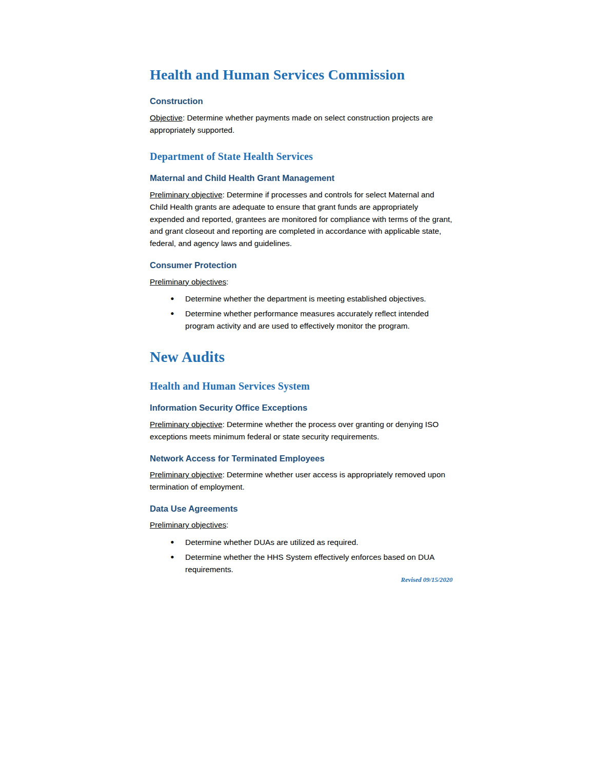Health and Human Services Commission
Construction
Objective: Determine whether payments made on select construction projects are appropriately supported.
Department of State Health Services
Maternal and Child Health Grant Management
Preliminary objective: Determine if processes and controls for select Maternal and Child Health grants are adequate to ensure that grant funds are appropriately expended and reported, grantees are monitored for compliance with terms of the grant, and grant closeout and reporting are completed in accordance with applicable state, federal, and agency laws and guidelines.
Consumer Protection
Preliminary objectives:
Determine whether the department is meeting established objectives.
Determine whether performance measures accurately reflect intended program activity and are used to effectively monitor the program.
New Audits
Health and Human Services System
Information Security Office Exceptions
Preliminary objective: Determine whether the process over granting or denying ISO exceptions meets minimum federal or state security requirements.
Network Access for Terminated Employees
Preliminary objective: Determine whether user access is appropriately removed upon termination of employment.
Data Use Agreements
Preliminary objectives:
Determine whether DUAs are utilized as required.
Determine whether the HHS System effectively enforces based on DUA requirements.
Revised 09/15/2020